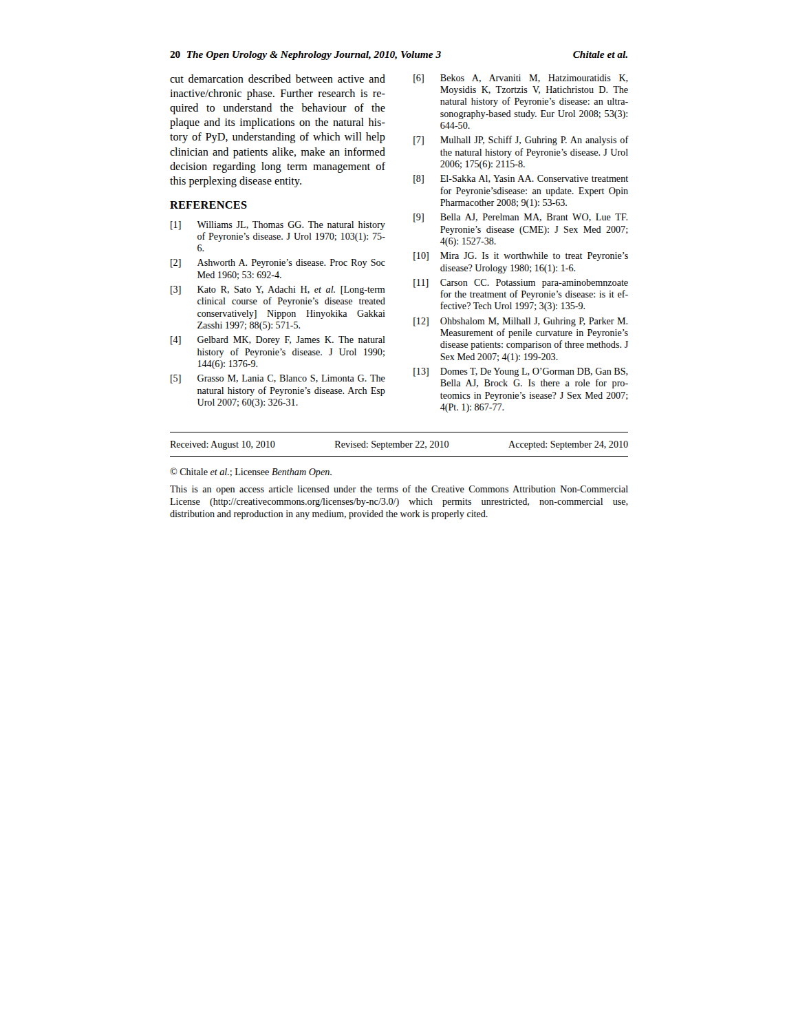20 The Open Urology & Nephrology Journal, 2010, Volume 3
Chitale et al.
cut demarcation described between active and inactive/chronic phase. Further research is required to understand the behaviour of the plaque and its implications on the natural history of PyD, understanding of which will help clinician and patients alike, make an informed decision regarding long term management of this perplexing disease entity.
REFERENCES
[1] Williams JL, Thomas GG. The natural history of Peyronie’s disease. J Urol 1970; 103(1): 75-6.
[2] Ashworth A. Peyronie’s disease. Proc Roy Soc Med 1960; 53: 692-4.
[3] Kato R, Sato Y, Adachi H, et al. [Long-term clinical course of Peyronie’s disease treated conservatively] Nippon Hinyokika Gakkai Zasshi 1997; 88(5): 571-5.
[4] Gelbard MK, Dorey F, James K. The natural history of Peyronie’s disease. J Urol 1990; 144(6): 1376-9.
[5] Grasso M, Lania C, Blanco S, Limonta G. The natural history of Peyronie’s disease. Arch Esp Urol 2007; 60(3): 326-31.
[6] Bekos A, Arvaniti M, Hatzimouratidis K, Moysidis K, Tzortzis V, Hatichristou D. The natural history of Peyronie’s disease: an ultrasonography-based study. Eur Urol 2008; 53(3): 644-50.
[7] Mulhall JP, Schiff J, Guhring P. An analysis of the natural history of Peyronie’s disease. J Urol 2006; 175(6): 2115-8.
[8] El-Sakka Al, Yasin AA. Conservative treatment for Peyronie’sdisease: an update. Expert Opin Pharmacother 2008; 9(1): 53-63.
[9] Bella AJ, Perelman MA, Brant WO, Lue TF. Peyronie’s disease (CME): J Sex Med 2007; 4(6): 1527-38.
[10] Mira JG. Is it worthwhile to treat Peyronie’s disease? Urology 1980; 16(1): 1-6.
[11] Carson CC. Potassium para-aminobemnzoate for the treatment of Peyronie’s disease: is it effective? Tech Urol 1997; 3(3): 135-9.
[12] Ohbshalom M, Milhall J, Guhring P, Parker M. Measurement of penile curvature in Peyronie’s disease patients: comparison of three methods. J Sex Med 2007; 4(1): 199-203.
[13] Domes T, De Young L, O’Gorman DB, Gan BS, Bella AJ, Brock G. Is there a role for proteomics in Peyronie’s isease? J Sex Med 2007; 4(Pt. 1): 867-77.
Received: August 10, 2010 Revised: September 22, 2010 Accepted: September 24, 2010
© Chitale et al.; Licensee Bentham Open.
This is an open access article licensed under the terms of the Creative Commons Attribution Non-Commercial License (http://creativecommons.org/licenses/by-nc/3.0/) which permits unrestricted, non-commercial use, distribution and reproduction in any medium, provided the work is properly cited.